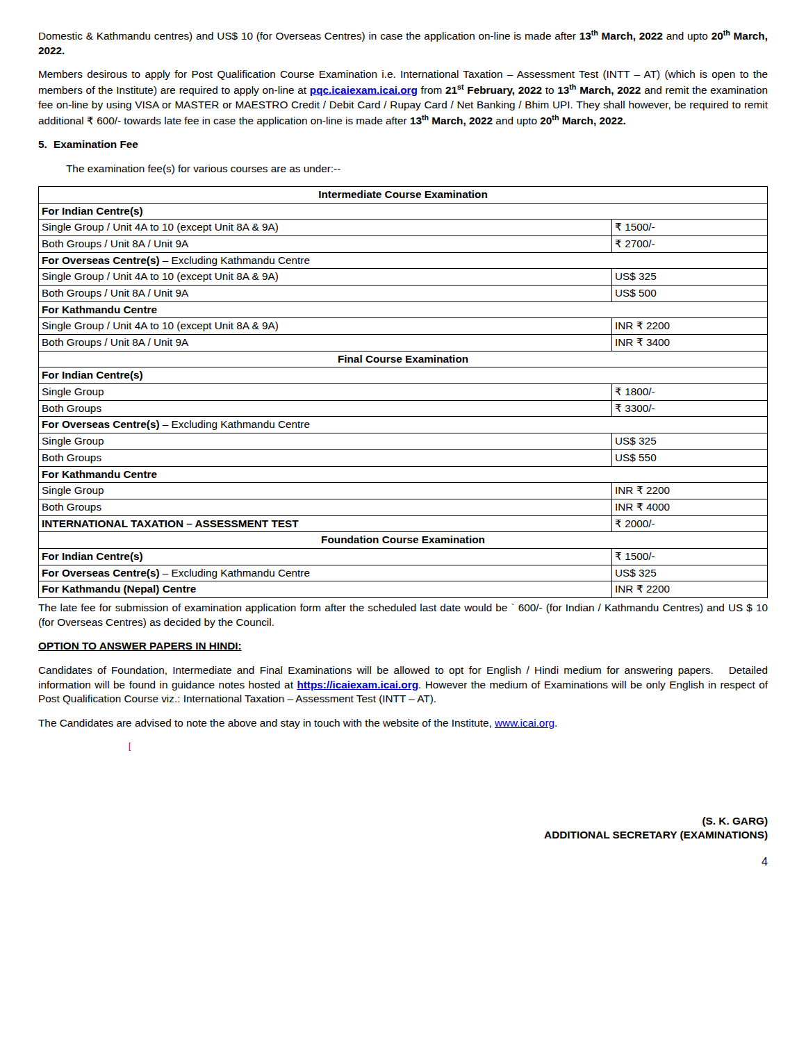Domestic & Kathmandu centres) and US$ 10 (for Overseas Centres) in case the application on-line is made after 13th March, 2022 and upto 20th March, 2022.
Members desirous to apply for Post Qualification Course Examination i.e. International Taxation – Assessment Test (INTT – AT) (which is open to the members of the Institute) are required to apply on-line at pqc.icaiexam.icai.org from 21st February, 2022 to 13th March, 2022 and remit the examination fee on-line by using VISA or MASTER or MAESTRO Credit / Debit Card / Rupay Card / Net Banking / Bhim UPI. They shall however, be required to remit additional ₹ 600/- towards late fee in case the application on-line is made after 13th March, 2022 and upto 20th March, 2022.
5. Examination Fee
The examination fee(s) for various courses are as under:--
| Intermediate Course Examination |
| For Indian Centre(s) |
| Single Group / Unit 4A to 10 (except Unit 8A & 9A) | ₹ 1500/- |
| Both Groups / Unit 8A / Unit 9A | ₹ 2700/- |
| For Overseas Centre(s) – Excluding Kathmandu Centre |
| Single Group / Unit 4A to 10 (except Unit 8A & 9A) | US$ 325 |
| Both Groups / Unit 8A / Unit 9A | US$ 500 |
| For Kathmandu Centre |
| Single Group / Unit 4A to 10 (except Unit 8A & 9A) | INR ₹ 2200 |
| Both Groups / Unit 8A / Unit 9A | INR ₹ 3400 |
| Final Course Examination |
| For Indian Centre(s) |
| Single Group | ₹ 1800/- |
| Both Groups | ₹ 3300/- |
| For Overseas Centre(s) – Excluding Kathmandu Centre |
| Single Group | US$ 325 |
| Both Groups | US$ 550 |
| For Kathmandu Centre |
| Single Group | INR ₹ 2200 |
| Both Groups | INR ₹ 4000 |
| INTERNATIONAL TAXATION – ASSESSMENT TEST | ₹ 2000/- |
| Foundation Course Examination |
| For Indian Centre(s) | ₹ 1500/- |
| For Overseas Centre(s) – Excluding Kathmandu Centre | US$ 325 |
| For Kathmandu (Nepal) Centre | INR ₹ 2200 |
The late fee for submission of examination application form after the scheduled last date would be ` 600/- (for Indian / Kathmandu Centres) and US $ 10 (for Overseas Centres) as decided by the Council.
OPTION TO ANSWER PAPERS IN HINDI:
Candidates of Foundation, Intermediate and Final Examinations will be allowed to opt for English / Hindi medium for answering papers. Detailed information will be found in guidance notes hosted at https://icaiexam.icai.org. However the medium of Examinations will be only English in respect of Post Qualification Course viz.: International Taxation – Assessment Test (INTT – AT).
The Candidates are advised to note the above and stay in touch with the website of the Institute, www.icai.org.
[
(S. K. GARG)
ADDITIONAL SECRETARY (EXAMINATIONS)
4